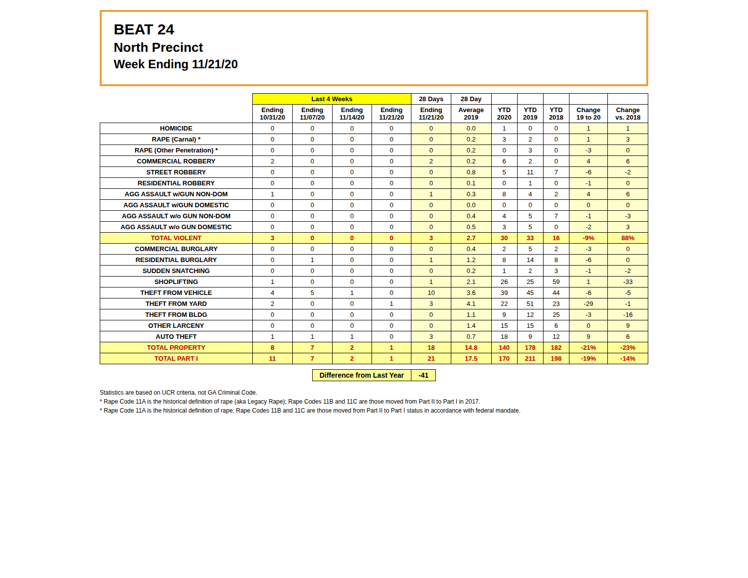BEAT 24
North Precinct
Week Ending 11/21/20
| | Last 4 Weeks | 28 Days | 28 Day | | | | | |
| --- | --- | --- | --- | --- | --- | --- | --- | --- |
| | Ending 10/31/20 | Ending 11/07/20 | Ending 11/14/20 | Ending 11/21/20 | Ending 11/21/20 | Average 2019 | YTD 2020 | YTD 2019 | YTD 2018 | Change 19 to 20 | Change vs. 2018 |
| HOMICIDE | 0 | 0 | 0 | 0 | 0 | 0.0 | 1 | 0 | 0 | 1 | 1 |
| RAPE (Carnal) * | 0 | 0 | 0 | 0 | 0 | 0.2 | 3 | 2 | 0 | 1 | 3 |
| RAPE (Other Penetration) * | 0 | 0 | 0 | 0 | 0 | 0.2 | 0 | 3 | 0 | -3 | 0 |
| COMMERCIAL ROBBERY | 2 | 0 | 0 | 0 | 2 | 0.2 | 6 | 2 | 0 | 4 | 6 |
| STREET ROBBERY | 0 | 0 | 0 | 0 | 0 | 0.8 | 5 | 11 | 7 | -6 | -2 |
| RESIDENTIAL ROBBERY | 0 | 0 | 0 | 0 | 0 | 0.1 | 0 | 1 | 0 | -1 | 0 |
| AGG ASSAULT w/GUN NON-DOM | 1 | 0 | 0 | 0 | 1 | 0.3 | 8 | 4 | 2 | 4 | 6 |
| AGG ASSAULT w/GUN DOMESTIC | 0 | 0 | 0 | 0 | 0 | 0.0 | 0 | 0 | 0 | 0 | 0 |
| AGG ASSAULT w/o GUN NON-DOM | 0 | 0 | 0 | 0 | 0 | 0.4 | 4 | 5 | 7 | -1 | -3 |
| AGG ASSAULT w/o GUN DOMESTIC | 0 | 0 | 0 | 0 | 0 | 0.5 | 3 | 5 | 0 | -2 | 3 |
| TOTAL VIOLENT | 3 | 0 | 0 | 0 | 3 | 2.7 | 30 | 33 | 16 | -9% | 88% |
| COMMERCIAL BURGLARY | 0 | 0 | 0 | 0 | 0 | 0.4 | 2 | 5 | 2 | -3 | 0 |
| RESIDENTIAL BURGLARY | 0 | 1 | 0 | 0 | 1 | 1.2 | 8 | 14 | 8 | -6 | 0 |
| SUDDEN SNATCHING | 0 | 0 | 0 | 0 | 0 | 0.2 | 1 | 2 | 3 | -1 | -2 |
| SHOPLIFTING | 1 | 0 | 0 | 0 | 1 | 2.1 | 26 | 25 | 59 | 1 | -33 |
| THEFT FROM VEHICLE | 4 | 5 | 1 | 0 | 10 | 3.6 | 39 | 45 | 44 | -6 | -5 |
| THEFT FROM YARD | 2 | 0 | 0 | 1 | 3 | 4.1 | 22 | 51 | 23 | -29 | -1 |
| THEFT FROM BLDG | 0 | 0 | 0 | 0 | 0 | 1.1 | 9 | 12 | 25 | -3 | -16 |
| OTHER LARCENY | 0 | 0 | 0 | 0 | 0 | 1.4 | 15 | 15 | 6 | 0 | 9 |
| AUTO THEFT | 1 | 1 | 1 | 0 | 3 | 0.7 | 18 | 9 | 12 | 9 | 6 |
| TOTAL PROPERTY | 8 | 7 | 2 | 1 | 18 | 14.8 | 140 | 178 | 182 | -21% | -23% |
| TOTAL PART I | 11 | 7 | 2 | 1 | 21 | 17.5 | 170 | 211 | 198 | -19% | -14% |
| Difference from Last Year | -41 |
Statistics are based on UCR criteria, not GA Criminal Code.
* Rape Code 11A is the historical definition of rape (aka Legacy Rape); Rape Codes 11B and 11C are those moved from Part II to Part I in 2017.
* Rape Code 11A is the historical definition of rape; Rape Codes 11B and 11C are those moved from Part II to Part I status in accordance with federal mandate.